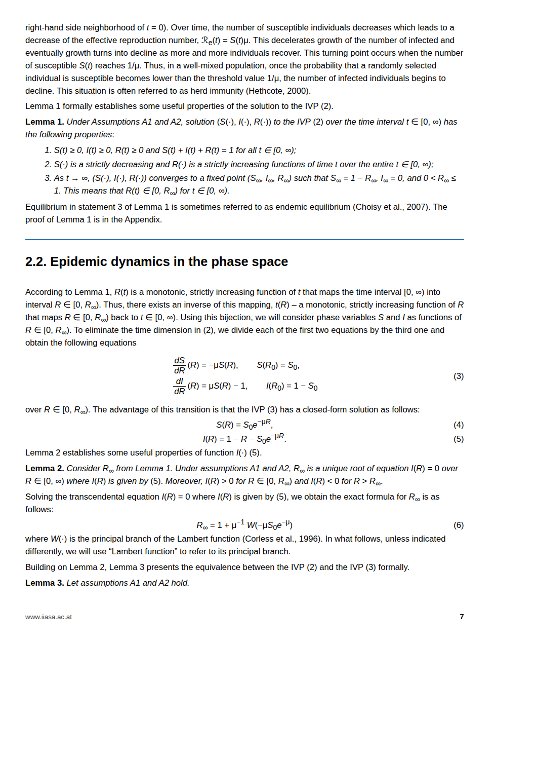right-hand side neighborhood of t = 0). Over time, the number of susceptible individuals decreases which leads to a decrease of the effective reproduction number, ℛe(t) = S(t)μ. This decelerates growth of the number of infected and eventually growth turns into decline as more and more individuals recover. This turning point occurs when the number of susceptible S(t) reaches 1/μ. Thus, in a well-mixed population, once the probability that a randomly selected individual is susceptible becomes lower than the threshold value 1/μ, the number of infected individuals begins to decline. This situation is often referred to as herd immunity (Hethcote, 2000).
Lemma 1 formally establishes some useful properties of the solution to the IVP (2).
Lemma 1. Under Assumptions A1 and A2, solution (S(·), I(·), R(·)) to the IVP (2) over the time interval t ∈ [0, ∞) has the following properties:
S(t) ≥ 0, I(t) ≥ 0, R(t) ≥ 0 and S(t) + I(t) + R(t) = 1 for all t ∈ [0, ∞);
S(·) is a strictly decreasing and R(·) is a strictly increasing functions of time t over the entire t ∈ [0, ∞);
As t → ∞, (S(·), I(·), R(·)) converges to a fixed point (S∞, I∞, R∞) such that S∞ = 1 − R∞, I∞ = 0, and 0 < R∞ ≤ 1. This means that R(t) ∈ [0, R∞) for t ∈ [0, ∞).
Equilibrium in statement 3 of Lemma 1 is sometimes referred to as endemic equilibrium (Choisy et al., 2007). The proof of Lemma 1 is in the Appendix.
2.2. Epidemic dynamics in the phase space
According to Lemma 1, R(t) is a monotonic, strictly increasing function of t that maps the time interval [0, ∞) into interval R ∈ [0, R∞). Thus, there exists an inverse of this mapping, t(R) – a monotonic, strictly increasing function of R that maps R ∈ [0, R∞) back to t ∈ [0, ∞). Using this bijection, we will consider phase variables S and I as functions of R ∈ [0, R∞). To eliminate the time dimension in (2), we divide each of the first two equations by the third one and obtain the following equations
dS dR(R) = −μS(R), S(R0) = S0, dI dR(R) = μS(R) − 1, I(R0) = 1 − S0 (3)
over R ∈ [0, R∞). The advantage of this transition is that the IVP (3) has a closed-form solution as follows:
S(R) = S0e−μR, (4)
I(R) = 1 − R − S0e−μR. (5)
Lemma 2 establishes some useful properties of function I(·) (5).
Lemma 2. Consider R∞ from Lemma 1. Under assumptions A1 and A2, R∞ is a unique root of equation I(R) = 0 over R ∈ [0, ∞) where I(R) is given by (5). Moreover, I(R) > 0 for R ∈ [0, R∞) and I(R) < 0 for R > R∞.
Solving the transcendental equation I(R) = 0 where I(R) is given by (5), we obtain the exact formula for R∞ is as follows:
R∞ = 1 + μ−1 W(−μS0e−μ) (6)
where W(·) is the principal branch of the Lambert function (Corless et al., 1996). In what follows, unless indicated differently, we will use “Lambert function” to refer to its principal branch.
Building on Lemma 2, Lemma 3 presents the equivalence between the IVP (2) and the IVP (3) formally.
Lemma 3. Let assumptions A1 and A2 hold.
www.iiasa.ac.at 7